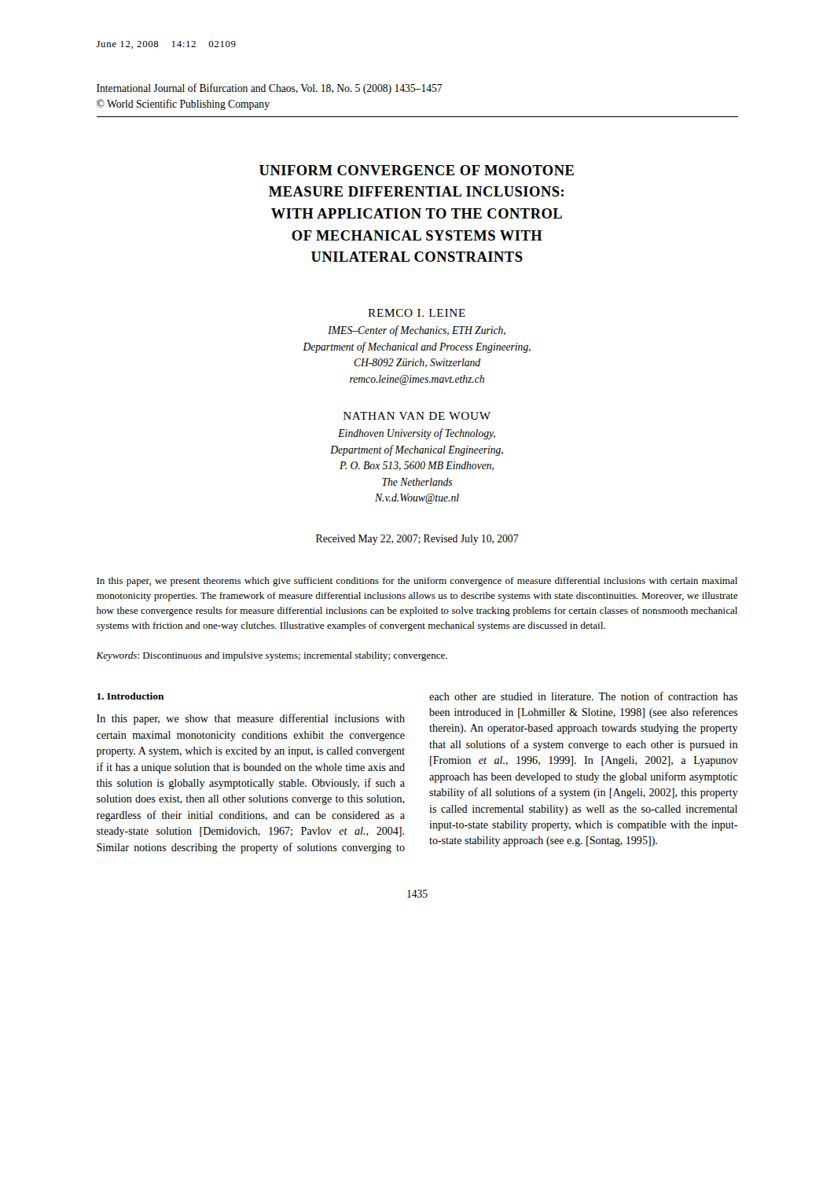June 12, 2008 14:12 02109
International Journal of Bifurcation and Chaos, Vol. 18, No. 5 (2008) 1435–1457
© World Scientific Publishing Company
UNIFORM CONVERGENCE OF MONOTONE
MEASURE DIFFERENTIAL INCLUSIONS:
WITH APPLICATION TO THE CONTROL
OF MECHANICAL SYSTEMS WITH
UNILATERAL CONSTRAINTS
REMCO I. LEINE
IMES–Center of Mechanics, ETH Zurich,
Department of Mechanical and Process Engineering,
CH-8092 Zürich, Switzerland
remco.leine@imes.mavt.ethz.ch
NATHAN VAN DE WOUW
Eindhoven University of Technology,
Department of Mechanical Engineering,
P. O. Box 513, 5600 MB Eindhoven,
The Netherlands
N.v.d.Wouw@tue.nl
Received May 22, 2007; Revised July 10, 2007
In this paper, we present theorems which give sufficient conditions for the uniform convergence of measure differential inclusions with certain maximal monotonicity properties. The framework of measure differential inclusions allows us to describe systems with state discontinuities. Moreover, we illustrate how these convergence results for measure differential inclusions can be exploited to solve tracking problems for certain classes of nonsmooth mechanical systems with friction and one-way clutches. Illustrative examples of convergent mechanical systems are discussed in detail.
Keywords: Discontinuous and impulsive systems; incremental stability; convergence.
1. Introduction
In this paper, we show that measure differential inclusions with certain maximal monotonicity conditions exhibit the convergence property. A system, which is excited by an input, is called convergent if it has a unique solution that is bounded on the whole time axis and this solution is globally asymptotically stable. Obviously, if such a solution does exist, then all other solutions converge to this solution, regardless of their initial conditions, and can be considered as a steady-state solution [Demidovich, 1967; Pavlov et al., 2004]. Similar notions describing the property of solutions converging to each other are studied in literature. The notion of contraction has been introduced in [Lohmiller & Slotine, 1998] (see also references therein). An operator-based approach towards studying the property that all solutions of a system converge to each other is pursued in [Fromion et al., 1996, 1999]. In [Angeli, 2002], a Lyapunov approach has been developed to study the global uniform asymptotic stability of all solutions of a system (in [Angeli, 2002], this property is called incremental stability) as well as the so-called incremental input-to-state stability property, which is compatible with the input-to-state stability approach (see e.g. [Sontag, 1995]).
1435